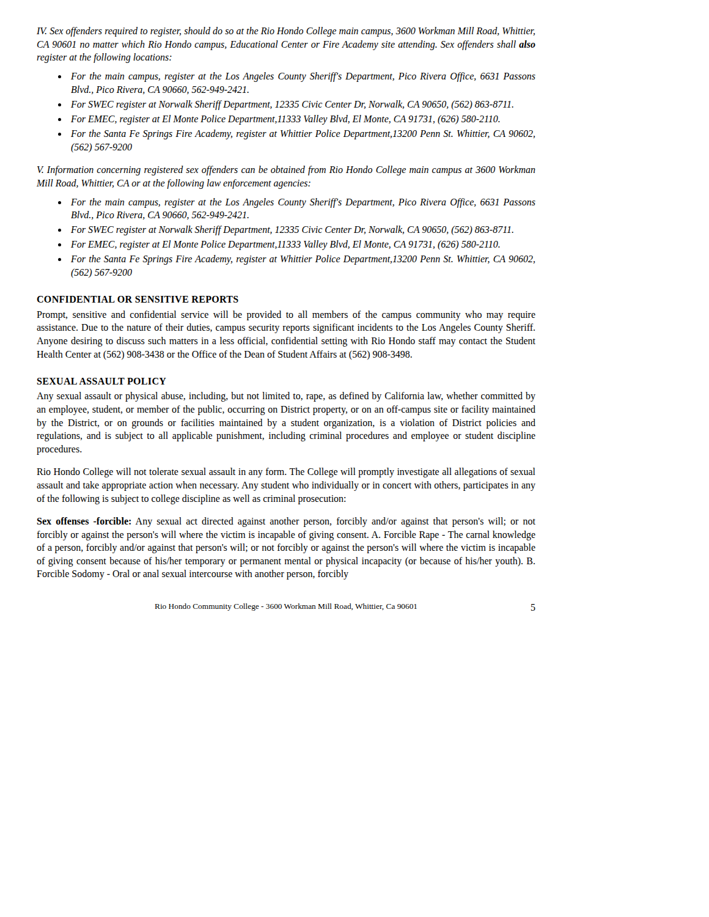IV. Sex offenders required to register, should do so at the Rio Hondo College main campus, 3600 Workman Mill Road, Whittier, CA 90601 no matter which Rio Hondo campus, Educational Center or Fire Academy site attending. Sex offenders shall also register at the following locations:
For the main campus, register at the Los Angeles County Sheriff's Department, Pico Rivera Office, 6631 Passons Blvd., Pico Rivera, CA 90660, 562-949-2421.
For SWEC register at Norwalk Sheriff Department, 12335 Civic Center Dr, Norwalk, CA 90650, (562) 863-8711.
For EMEC, register at El Monte Police Department,11333 Valley Blvd, El Monte, CA 91731, (626) 580-2110.
For the Santa Fe Springs Fire Academy, register at Whittier Police Department,13200 Penn St. Whittier, CA 90602, (562) 567-9200
V. Information concerning registered sex offenders can be obtained from Rio Hondo College main campus at 3600 Workman Mill Road, Whittier, CA or at the following law enforcement agencies:
For the main campus, register at the Los Angeles County Sheriff's Department, Pico Rivera Office, 6631 Passons Blvd., Pico Rivera, CA 90660, 562-949-2421.
For SWEC register at Norwalk Sheriff Department, 12335 Civic Center Dr, Norwalk, CA 90650, (562) 863-8711.
For EMEC, register at El Monte Police Department,11333 Valley Blvd, El Monte, CA 91731, (626) 580-2110.
For the Santa Fe Springs Fire Academy, register at Whittier Police Department,13200 Penn St. Whittier, CA 90602, (562) 567-9200
Confidential or Sensitive Reports
Prompt, sensitive and confidential service will be provided to all members of the campus community who may require assistance. Due to the nature of their duties, campus security reports significant incidents to the Los Angeles County Sheriff. Anyone desiring to discuss such matters in a less official, confidential setting with Rio Hondo staff may contact the Student Health Center at (562) 908-3438 or the Office of the Dean of Student Affairs at (562) 908-3498.
Sexual Assault Policy
Any sexual assault or physical abuse, including, but not limited to, rape, as defined by California law, whether committed by an employee, student, or member of the public, occurring on District property, or on an off-campus site or facility maintained by the District, or on grounds or facilities maintained by a student organization, is a violation of District policies and regulations, and is subject to all applicable punishment, including criminal procedures and employee or student discipline procedures.
Rio Hondo College will not tolerate sexual assault in any form. The College will promptly investigate all allegations of sexual assault and take appropriate action when necessary. Any student who individually or in concert with others, participates in any of the following is subject to college discipline as well as criminal prosecution:
Sex offenses -forcible: Any sexual act directed against another person, forcibly and/or against that person's will; or not forcibly or against the person's will where the victim is incapable of giving consent. A. Forcible Rape - The carnal knowledge of a person, forcibly and/or against that person's will; or not forcibly or against the person's will where the victim is incapable of giving consent because of his/her temporary or permanent mental or physical incapacity (or because of his/her youth). B. Forcible Sodomy - Oral or anal sexual intercourse with another person, forcibly
Rio Hondo Community College - 3600 Workman Mill Road, Whittier, Ca 90601 5